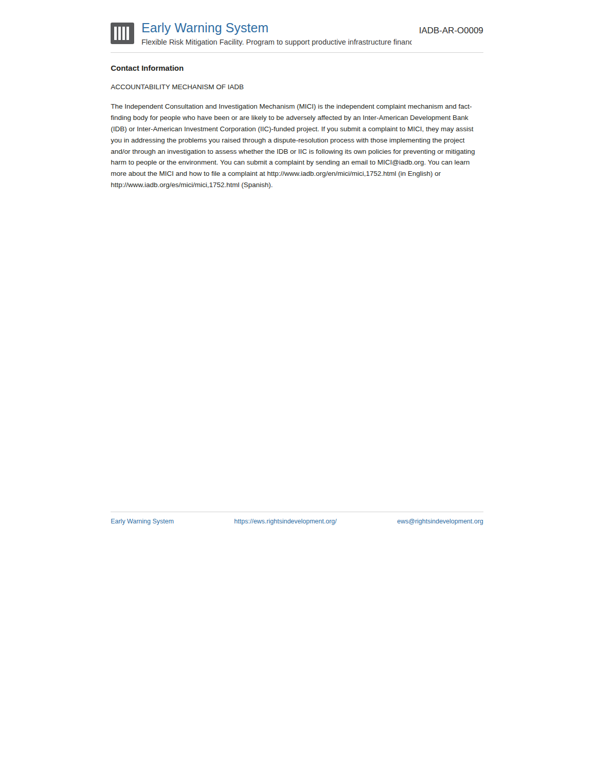Early Warning System
Flexible Risk Mitigation Facility. Program to support productive infrastructure financing in Argenti
IADB-AR-O0009
Contact Information
ACCOUNTABILITY MECHANISM OF IADB
The Independent Consultation and Investigation Mechanism (MICI) is the independent complaint mechanism and fact-finding body for people who have been or are likely to be adversely affected by an Inter-American Development Bank (IDB) or Inter-American Investment Corporation (IIC)-funded project. If you submit a complaint to MICI, they may assist you in addressing the problems you raised through a dispute-resolution process with those implementing the project and/or through an investigation to assess whether the IDB or IIC is following its own policies for preventing or mitigating harm to people or the environment. You can submit a complaint by sending an email to MICI@iadb.org. You can learn more about the MICI and how to file a complaint at http://www.iadb.org/en/mici/mici,1752.html (in English) or http://www.iadb.org/es/mici/mici,1752.html (Spanish).
Early Warning System
https://ews.rightsindevelopment.org/
ews@rightsindevelopment.org